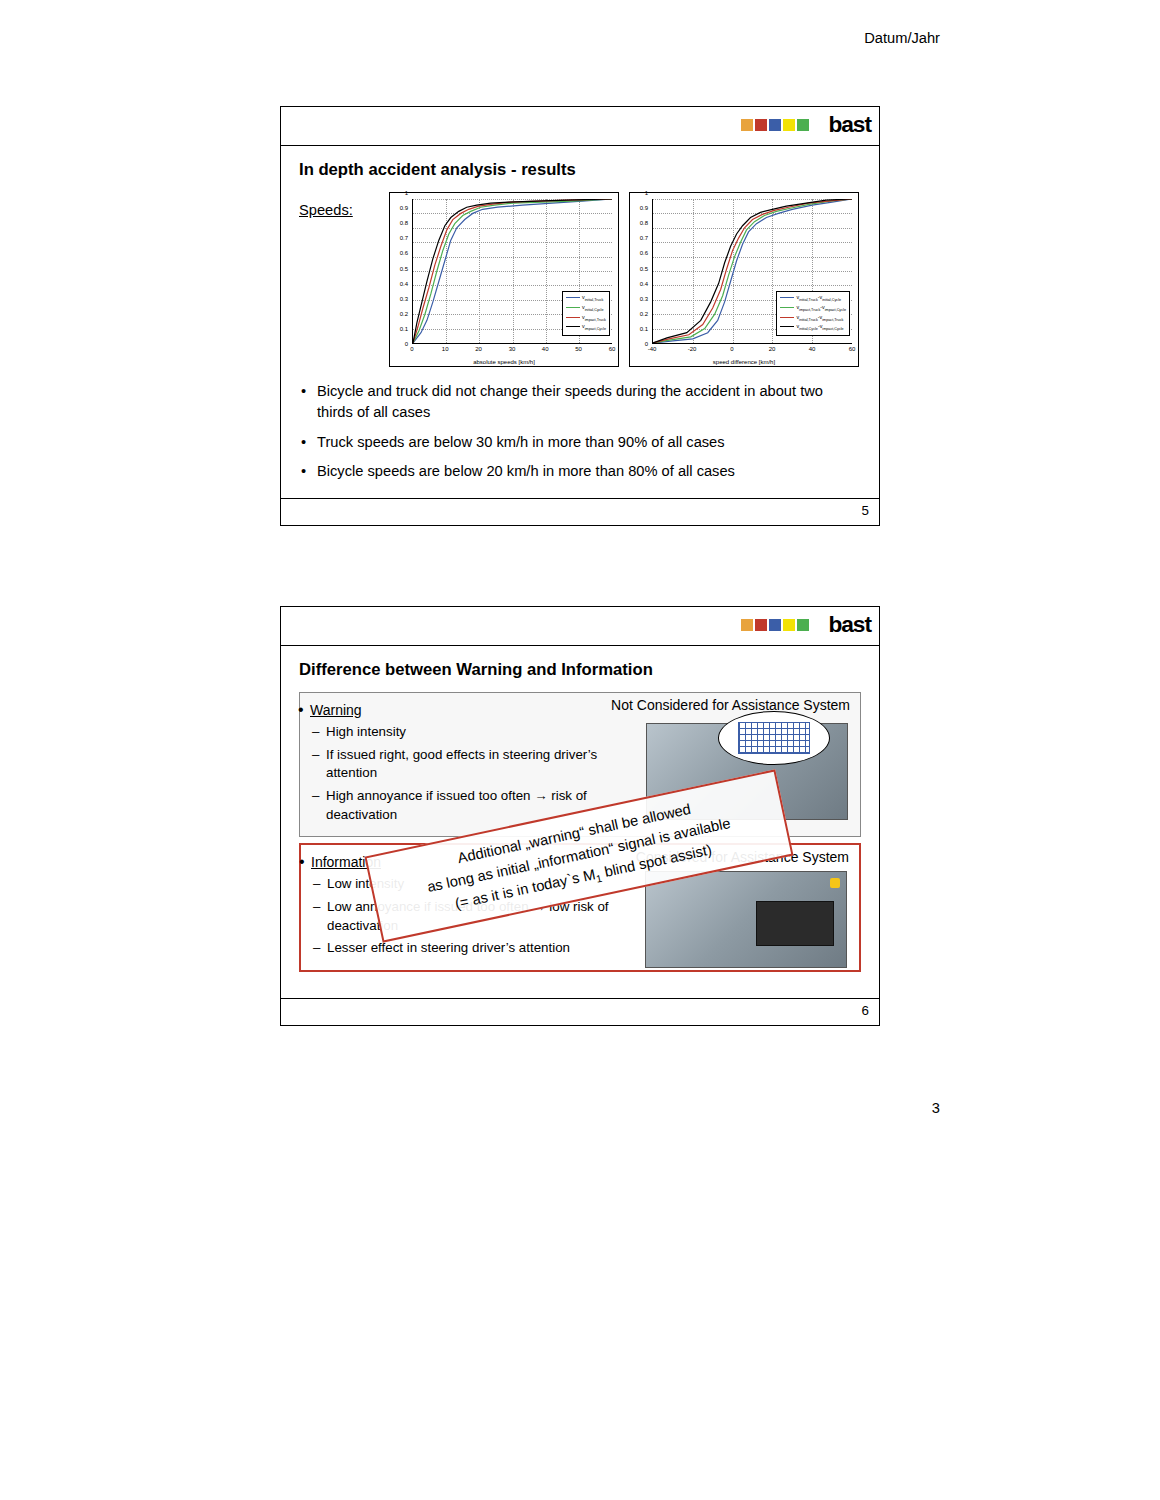Datum/Jahr
bast
In depth accident analysis - results
Speeds:
1 0.9 0.8 0.7 0.6 0.5 0.4 0.3 0.2 0.1 0
0 10 20 30 40 50 60
absolute speeds [km/h]
vinitial,Truck
vinitial,Cycle
vimpact,Truck
vimpact,Cycle
1 0.9 0.8 0.7 0.6 0.5 0.4 0.3 0.2 0.1 0
-40 -20 0 20 40 60
speed difference [km/h]
vinitial,Truck-vinitial,Cycle
vimpact,Truck-vimpact,Cycle
vinitial,Truck-vimpact,Truck
vinitial,Cycle-vimpact,Cycle
Bicycle and truck did not change their speeds during the accident in about two thirds of all cases
Truck speeds are below 30 km/h in more than 90% of all cases
Bicycle speeds are below 20 km/h in more than 80% of all cases
5
bast
Difference between Warning and Information
Not Considered for Assistance System
• Warning
High intensity
If issued right, good effects in steering driver’s attention
High annoyance if issued too often → risk of deactivation
Considered for Assistance System
• Information
Low intensity
Low annoyance if issued too often → low risk of deactivation
Lesser effect in steering driver’s attention
Additional „warning“ shall be allowed
as long as initial „information“ signal is available
(= as it is in today`s M1 blind spot assist)
6
3